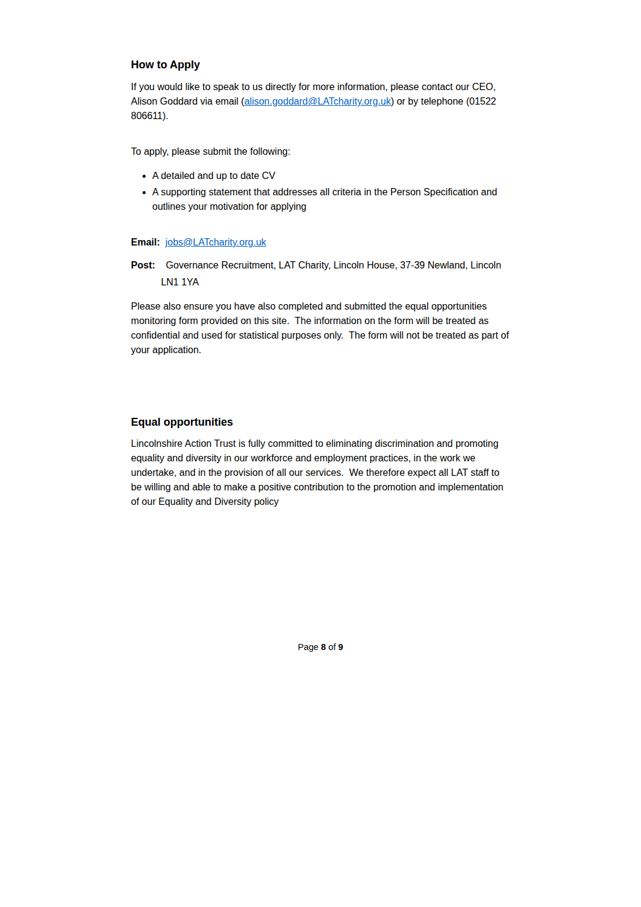How to Apply
If you would like to speak to us directly for more information, please contact our CEO, Alison Goddard via email (alison.goddard@LATcharity.org.uk) or by telephone (01522 806611).
To apply, please submit the following:
A detailed and up to date CV
A supporting statement that addresses all criteria in the Person Specification and outlines your motivation for applying
Email: jobs@LATcharity.org.uk
Post: Governance Recruitment, LAT Charity, Lincoln House, 37-39 Newland, Lincoln
LN1 1YA
Please also ensure you have also completed and submitted the equal opportunities monitoring form provided on this site. The information on the form will be treated as confidential and used for statistical purposes only. The form will not be treated as part of your application.
Equal opportunities
Lincolnshire Action Trust is fully committed to eliminating discrimination and promoting equality and diversity in our workforce and employment practices, in the work we undertake, and in the provision of all our services. We therefore expect all LAT staff to be willing and able to make a positive contribution to the promotion and implementation of our Equality and Diversity policy
Page 8 of 9